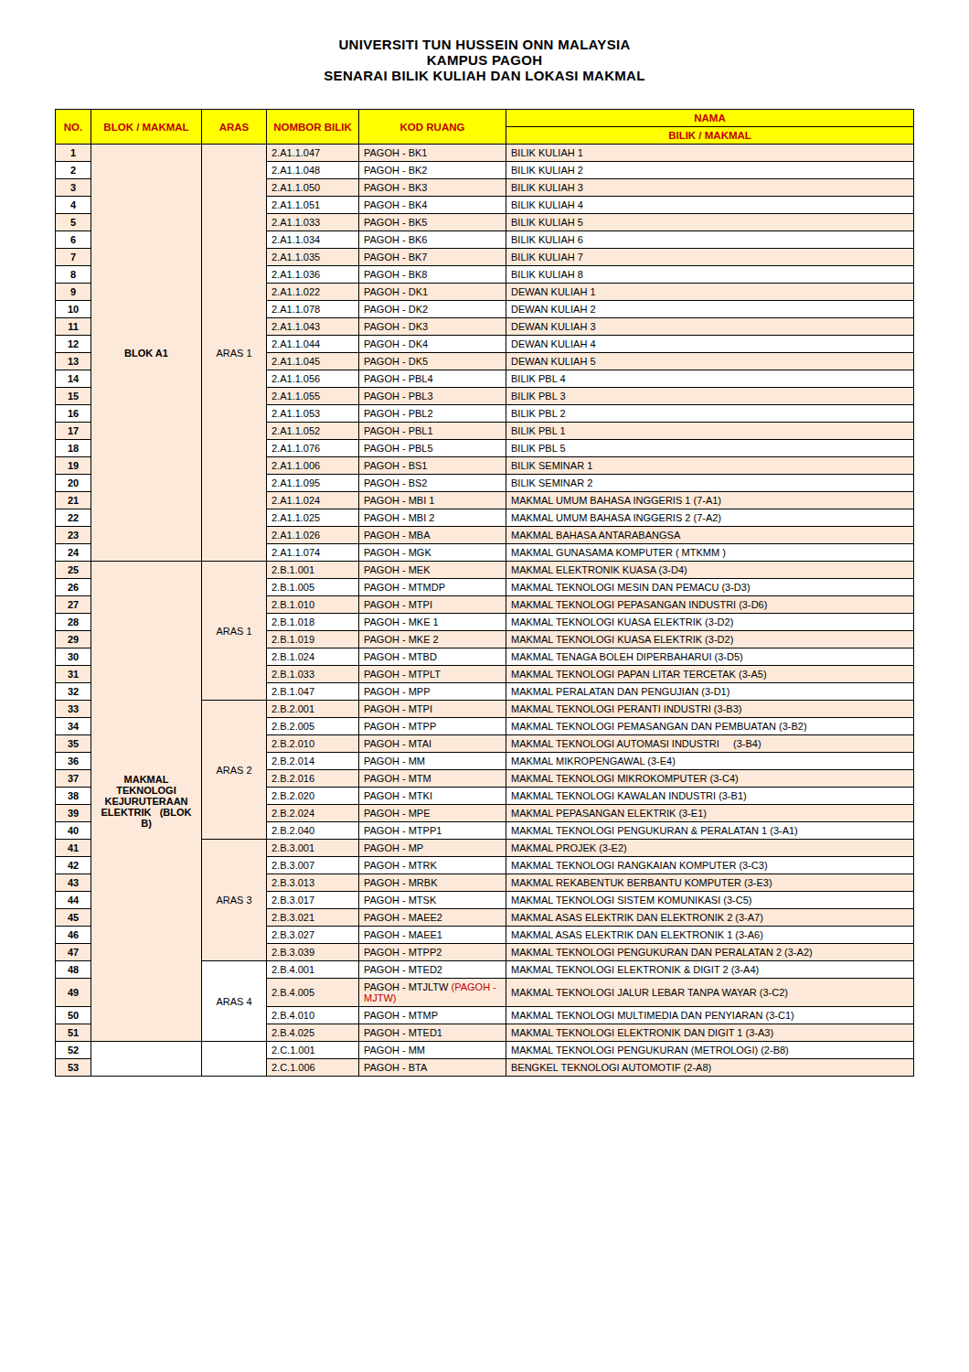UNIVERSITI TUN HUSSEIN ONN MALAYSIA
KAMPUS PAGOH
SENARAI BILIK KULIAH DAN LOKASI MAKMAL
| NO. | BLOK / MAKMAL | ARAS | NOMBOR BILIK | KOD RUANG | NAMA |
| --- | --- | --- | --- | --- | --- |
| BILIK / MAKMAL |
| 1 | BLOK A1 | ARAS 1 | 2.A1.1.047 | PAGOH - BK1 | BILIK KULIAH 1 |
| 2 | 2.A1.1.048 | PAGOH - BK2 | BILIK KULIAH 2 |
| 3 | 2.A1.1.050 | PAGOH - BK3 | BILIK KULIAH 3 |
| 4 | 2.A1.1.051 | PAGOH - BK4 | BILIK KULIAH 4 |
| 5 | 2.A1.1.033 | PAGOH - BK5 | BILIK KULIAH 5 |
| 6 | 2.A1.1.034 | PAGOH - BK6 | BILIK KULIAH 6 |
| 7 | 2.A1.1.035 | PAGOH - BK7 | BILIK KULIAH 7 |
| 8 | 2.A1.1.036 | PAGOH - BK8 | BILIK KULIAH 8 |
| 9 | 2.A1.1.022 | PAGOH - DK1 | DEWAN KULIAH 1 |
| 10 | 2.A1.1.078 | PAGOH - DK2 | DEWAN KULIAH 2 |
| 11 | 2.A1.1.043 | PAGOH - DK3 | DEWAN KULIAH 3 |
| 12 | 2.A1.1.044 | PAGOH - DK4 | DEWAN KULIAH 4 |
| 13 | 2.A1.1.045 | PAGOH - DK5 | DEWAN KULIAH 5 |
| 14 | 2.A1.1.056 | PAGOH - PBL4 | BILIK PBL 4 |
| 15 | 2.A1.1.055 | PAGOH - PBL3 | BILIK PBL 3 |
| 16 | 2.A1.1.053 | PAGOH - PBL2 | BILIK PBL 2 |
| 17 | 2.A1.1.052 | PAGOH - PBL1 | BILIK PBL 1 |
| 18 | 2.A1.1.076 | PAGOH - PBL5 | BILIK PBL 5 |
| 19 | 2.A1.1.006 | PAGOH - BS1 | BILIK SEMINAR 1 |
| 20 | 2.A1.1.095 | PAGOH - BS2 | BILIK SEMINAR 2 |
| 21 | 2.A1.1.024 | PAGOH - MBI 1 | MAKMAL UMUM BAHASA INGGERIS 1 (7-A1) |
| 22 | 2.A1.1.025 | PAGOH - MBI 2 | MAKMAL UMUM BAHASA INGGERIS 2 (7-A2) |
| 23 | 2.A1.1.026 | PAGOH - MBA | MAKMAL BAHASA ANTARABANGSA |
| 24 | 2.A1.1.074 | PAGOH - MGK | MAKMAL GUNASAMA KOMPUTER ( MTKMM ) |
| 25 | MAKMAL TEKNOLOGI KEJURUTERAAN ELEKTRIK (BLOK B) | ARAS 1 | 2.B.1.001 | PAGOH - MEK | MAKMAL ELEKTRONIK KUASA (3-D4) |
| 26 | 2.B.1.005 | PAGOH - MTMDP | MAKMAL TEKNOLOGI MESIN DAN PEMACU (3-D3) |
| 27 | 2.B.1.010 | PAGOH - MTPI | MAKMAL TEKNOLOGI PEPASANGAN INDUSTRI (3-D6) |
| 28 | 2.B.1.018 | PAGOH - MKE 1 | MAKMAL TEKNOLOGI KUASA ELEKTRIK (3-D2) |
| 29 | 2.B.1.019 | PAGOH - MKE 2 | MAKMAL TEKNOLOGI KUASA ELEKTRIK (3-D2) |
| 30 | 2.B.1.024 | PAGOH - MTBD | MAKMAL TENAGA BOLEH DIPERBAHARUI (3-D5) |
| 31 | 2.B.1.033 | PAGOH - MTPLT | MAKMAL TEKNOLOGI PAPAN LITAR TERCETAK (3-A5) |
| 32 | 2.B.1.047 | PAGOH - MPP | MAKMAL PERALATAN DAN PENGUJIAN (3-D1) |
| 33 | ARAS 2 | 2.B.2.001 | PAGOH - MTPI | MAKMAL TEKNOLOGI PERANTI INDUSTRI (3-B3) |
| 34 | 2.B.2.005 | PAGOH - MTPP | MAKMAL TEKNOLOGI PEMASANGAN DAN PEMBUATAN (3-B2) |
| 35 | 2.B.2.010 | PAGOH - MTAI | MAKMAL TEKNOLOGI AUTOMASI INDUSTRI (3-B4) |
| 36 | 2.B.2.014 | PAGOH - MM | MAKMAL MIKROPENGAWAL (3-E4) |
| 37 | 2.B.2.016 | PAGOH - MTM | MAKMAL TEKNOLOGI MIKROKOMPUTER (3-C4) |
| 38 | 2.B.2.020 | PAGOH - MTKI | MAKMAL TEKNOLOGI KAWALAN INDUSTRI (3-B1) |
| 39 | 2.B.2.024 | PAGOH - MPE | MAKMAL PEPASANGAN ELEKTRIK (3-E1) |
| 40 | 2.B.2.040 | PAGOH - MTPP1 | MAKMAL TEKNOLOGI PENGUKURAN & PERALATAN 1 (3-A1) |
| 41 | ARAS 3 | 2.B.3.001 | PAGOH - MP | MAKMAL PROJEK (3-E2) |
| 42 | 2.B.3.007 | PAGOH - MTRK | MAKMAL TEKNOLOGI RANGKAIAN KOMPUTER (3-C3) |
| 43 | 2.B.3.013 | PAGOH - MRBK | MAKMAL REKABENTUK BERBANTU KOMPUTER (3-E3) |
| 44 | 2.B.3.017 | PAGOH - MTSK | MAKMAL TEKNOLOGI SISTEM KOMUNIKASI (3-C5) |
| 45 | 2.B.3.021 | PAGOH - MAEE2 | MAKMAL ASAS ELEKTRIK DAN ELEKTRONIK 2 (3-A7) |
| 46 | 2.B.3.027 | PAGOH - MAEE1 | MAKMAL ASAS ELEKTRIK DAN ELEKTRONIK 1 (3-A6) |
| 47 | 2.B.3.039 | PAGOH - MTPP2 | MAKMAL TEKNOLOGI PENGUKURAN DAN PERALATAN 2 (3-A2) |
| 48 | ARAS 4 | 2.B.4.001 | PAGOH - MTED2 | MAKMAL TEKNOLOGI ELEKTRONIK & DIGIT 2 (3-A4) |
| 49 | 2.B.4.005 | PAGOH - MTJLTW (PAGOH - MJTW) | MAKMAL TEKNOLOGI JALUR LEBAR TANPA WAYAR (3-C2) |
| 50 | 2.B.4.010 | PAGOH - MTMP | MAKMAL TEKNOLOGI MULTIMEDIA DAN PENYIARAN (3-C1) |
| 51 | 2.B.4.025 | PAGOH - MTED1 | MAKMAL TEKNOLOGI ELEKTRONIK DAN DIGIT 1 (3-A3) |
| 52 | | | 2.C.1.001 | PAGOH - MM | MAKMAL TEKNOLOGI PENGUKURAN (METROLOGI) (2-B8) |
| 53 | 2.C.1.006 | PAGOH - BTA | BENGKEL TEKNOLOGI AUTOMOTIF (2-A8) |